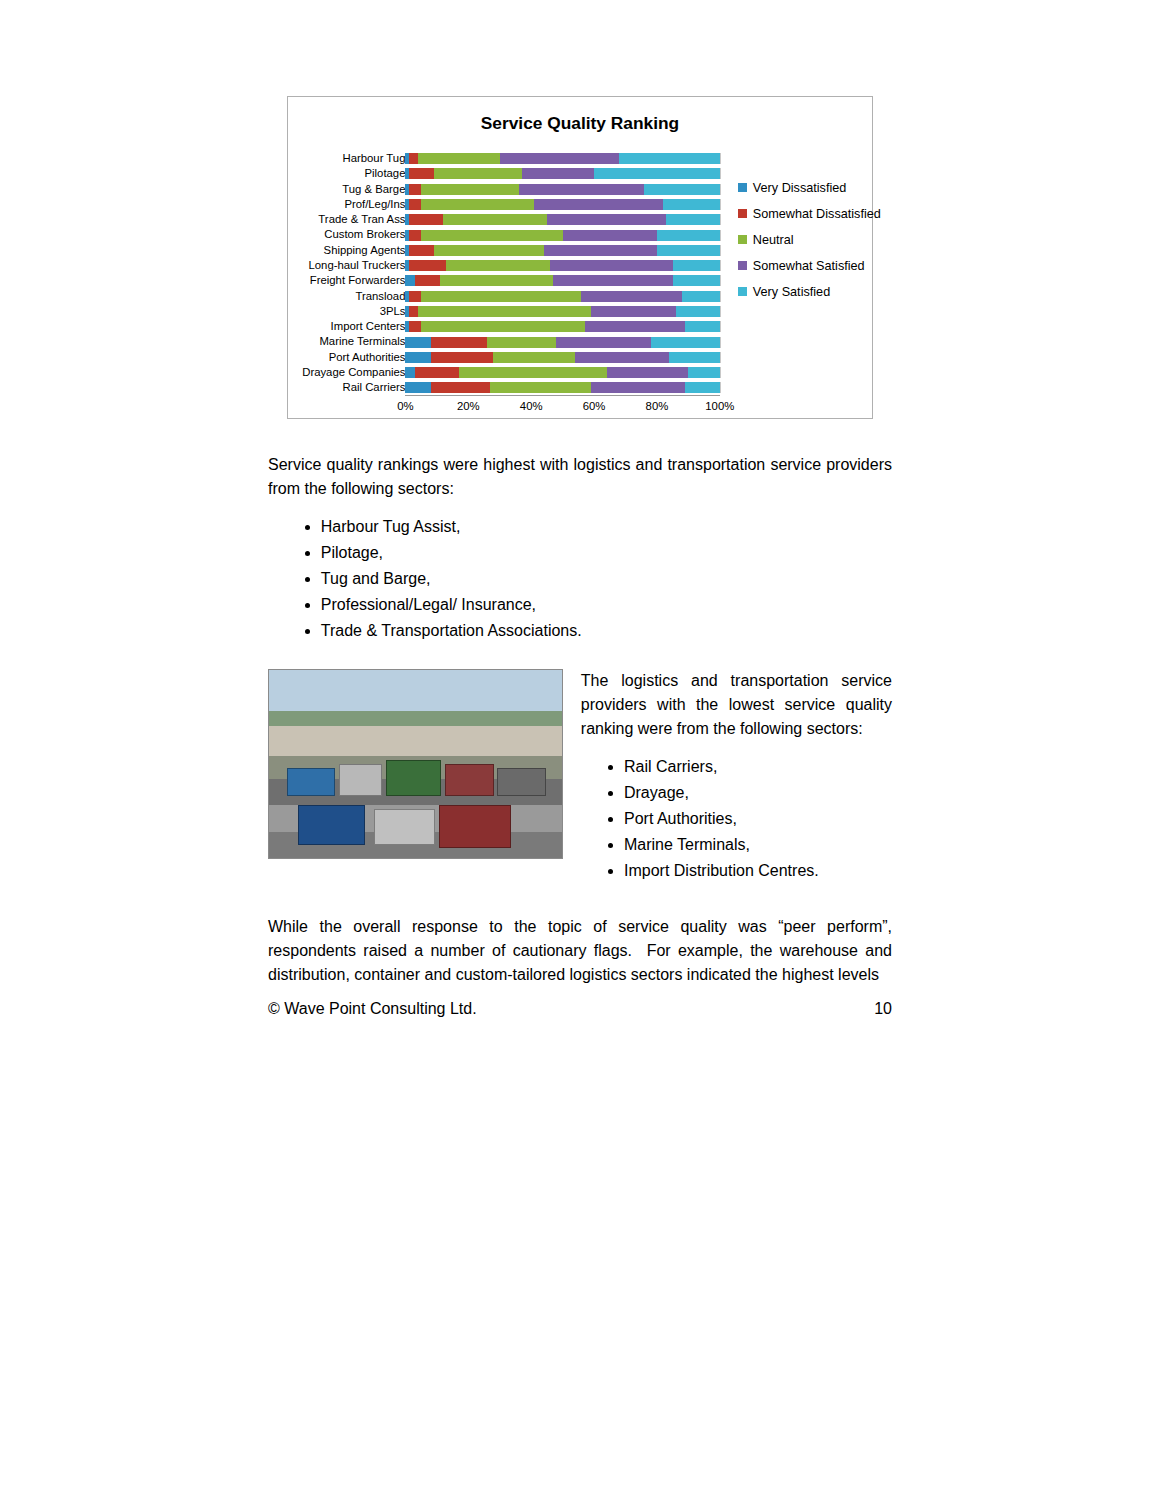Service Quality Ranking
| Harbour Tug | |
| Pilotage | |
| Tug & Barge | |
| Prof/Leg/Ins | |
| Trade & Tran Ass | |
| Custom Brokers | |
| Shipping Agents | |
| Long-haul Truckers | |
| Freight Forwarders | |
| Transload | |
| 3PLs | |
| Import Centers | |
| Marine Terminals | |
| Port Authorities | |
| Drayage Companies | |
| Rail Carriers | |
| | 0% 20% 40% 60% 80% 100% |
Very Dissatisfied
Somewhat Dissatisfied
Neutral
Somewhat Satisfied
Very Satisfied
Service quality rankings were highest with logistics and transportation service providers from the following sectors:
Harbour Tug Assist,
Pilotage,
Tug and Barge,
Professional/Legal/ Insurance,
Trade & Transportation Associations.
The logistics and transportation service providers with the lowest service quality ranking were from the following sectors:
Rail Carriers,
Drayage,
Port Authorities,
Marine Terminals,
Import Distribution Centres.
While the overall response to the topic of service quality was “peer perform”, respondents raised a number of cautionary flags. For example, the warehouse and distribution, container and custom-tailored logistics sectors indicated the highest levels
© Wave Point Consulting Ltd. 10